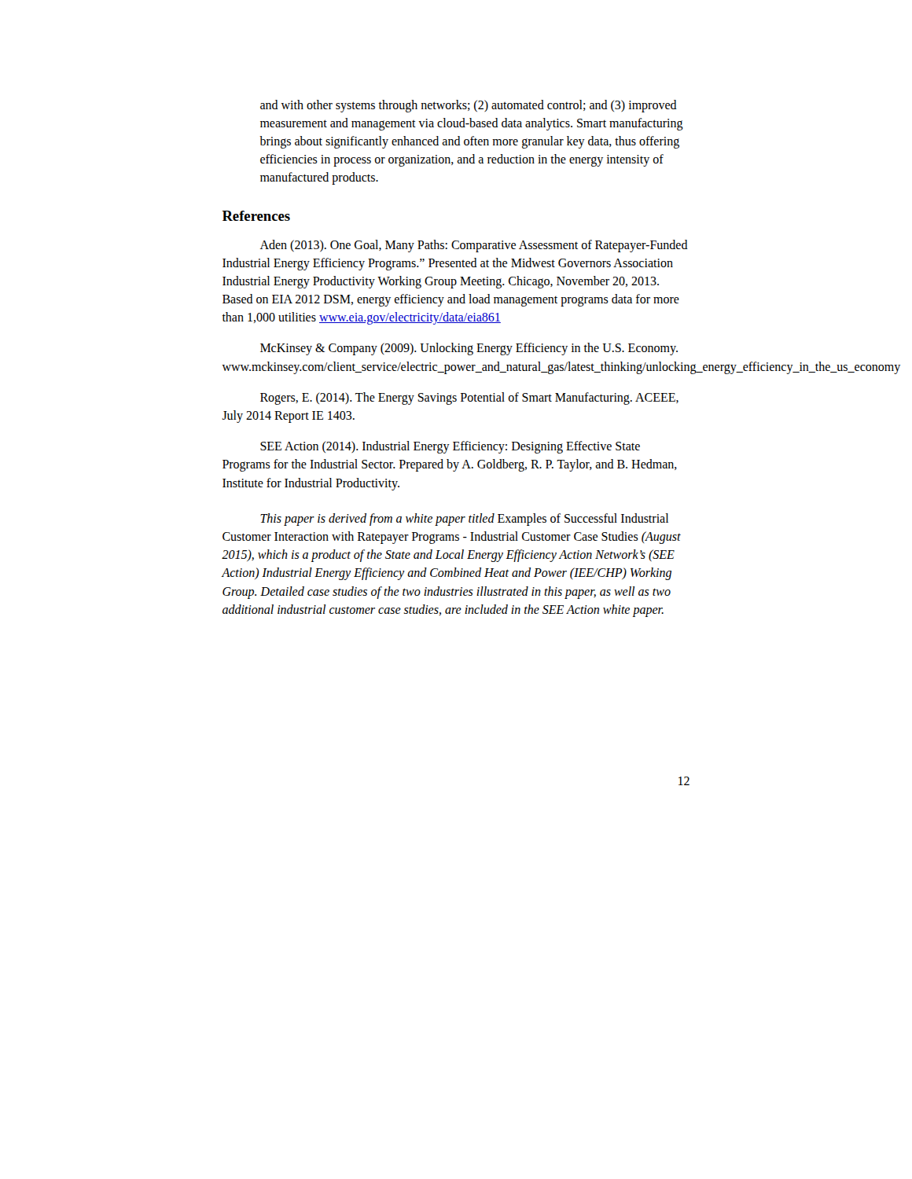and with other systems through networks; (2) automated control; and (3) improved measurement and management via cloud-based data analytics. Smart manufacturing brings about significantly enhanced and often more granular key data, thus offering efficiencies in process or organization, and a reduction in the energy intensity of manufactured products.
References
Aden (2013). One Goal, Many Paths: Comparative Assessment of Ratepayer-Funded Industrial Energy Efficiency Programs.” Presented at the Midwest Governors Association Industrial Energy Productivity Working Group Meeting. Chicago, November 20, 2013. Based on EIA 2012 DSM, energy efficiency and load management programs data for more than 1,000 utilities www.eia.gov/electricity/data/eia861
McKinsey & Company (2009). Unlocking Energy Efficiency in the U.S. Economy. www.mckinsey.com/client_service/electric_power_and_natural_gas/latest_thinking/unlocking_energy_efficiency_in_the_us_economy
Rogers, E. (2014). The Energy Savings Potential of Smart Manufacturing. ACEEE, July 2014 Report IE 1403.
SEE Action (2014). Industrial Energy Efficiency: Designing Effective State Programs for the Industrial Sector. Prepared by A. Goldberg, R. P. Taylor, and B. Hedman, Institute for Industrial Productivity.
This paper is derived from a white paper titled Examples of Successful Industrial Customer Interaction with Ratepayer Programs - Industrial Customer Case Studies (August 2015), which is a product of the State and Local Energy Efficiency Action Network’s (SEE Action) Industrial Energy Efficiency and Combined Heat and Power (IEE/CHP) Working Group. Detailed case studies of the two industries illustrated in this paper, as well as two additional industrial customer case studies, are included in the SEE Action white paper.
12